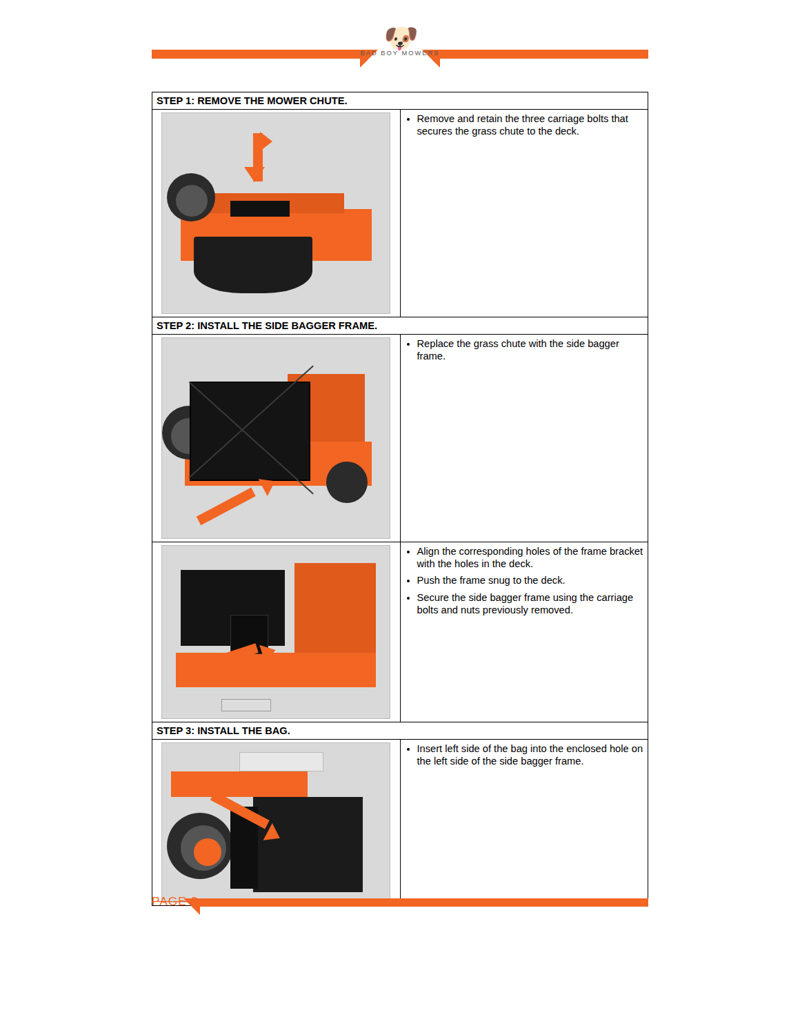🐶
BAD BOY MOWERS
| STEP 1: REMOVE THE MOWER CHUTE. |
| | Remove and retain the three carriage bolts that secures the grass chute to the deck. |
| STEP 2: INSTALL THE SIDE BAGGER FRAME. |
| | Replace the grass chute with the side bagger frame. |
| | Align the corresponding holes of the frame bracket with the holes in the deck. Push the frame snug to the deck. Secure the side bagger frame using the carriage bolts and nuts previously removed. |
| STEP 3: INSTALL THE BAG. |
| | Insert left side of the bag into the enclosed hole on the left side of the side bagger frame. |
PAGE 2